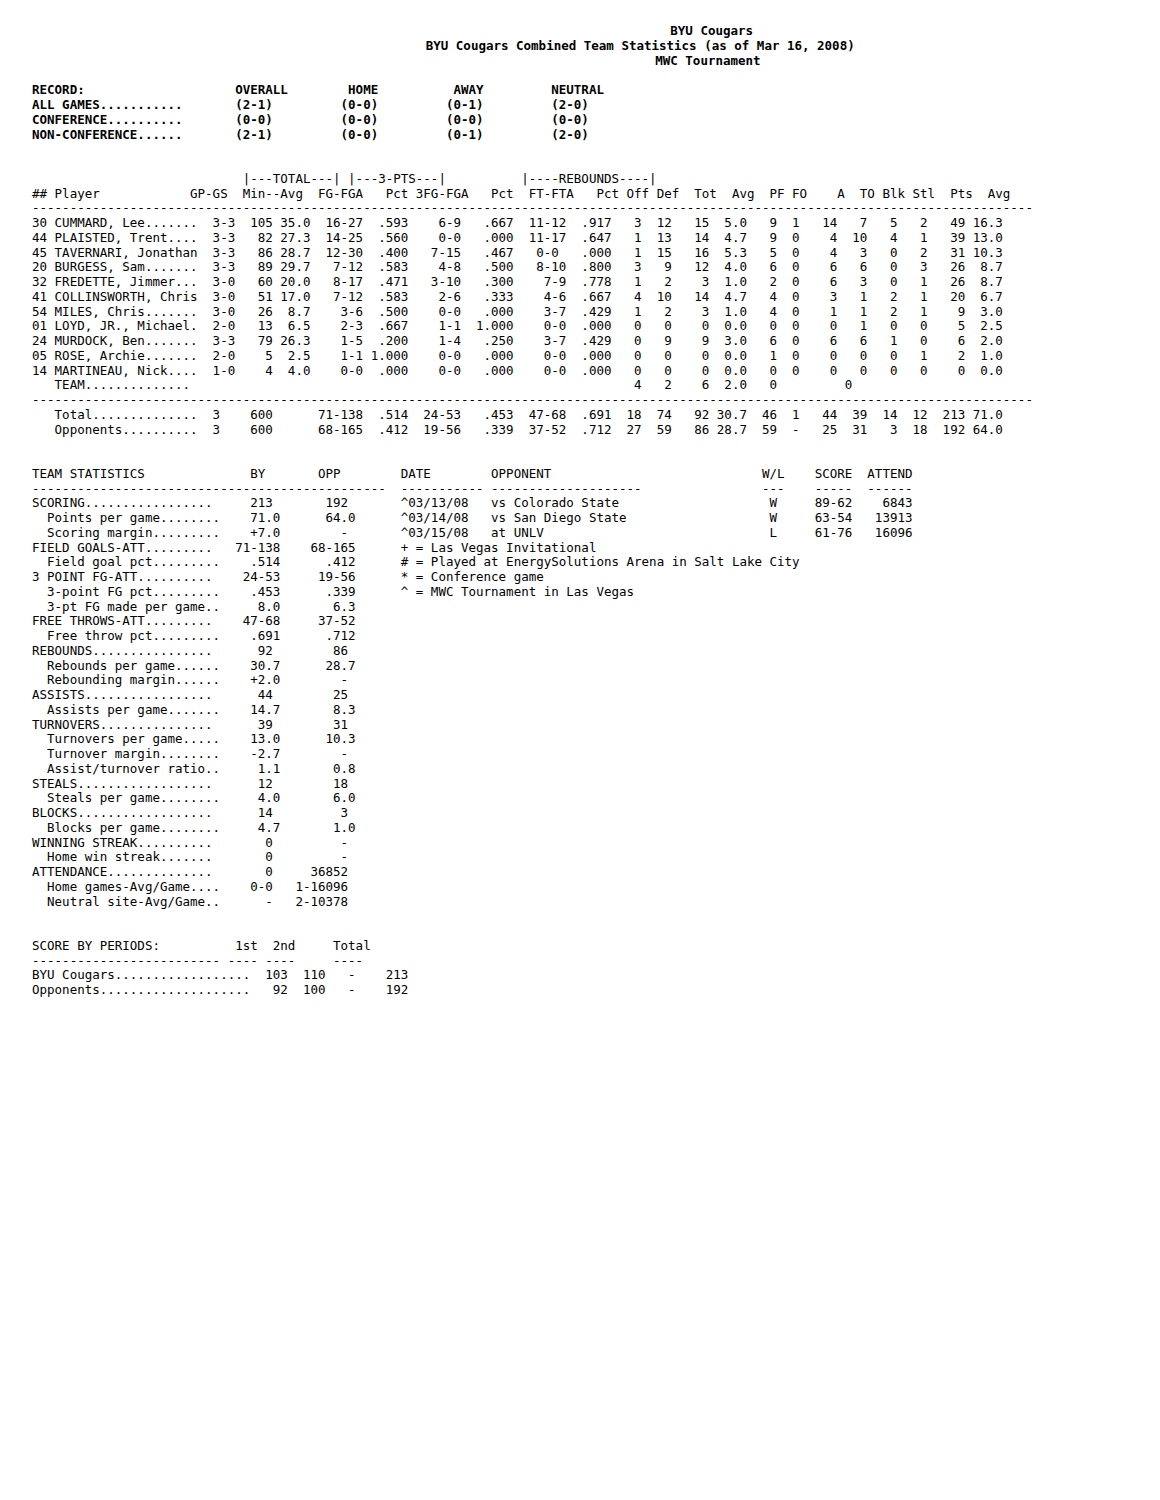BYU Cougars
                BYU Cougars Combined Team Statistics (as of Mar 16, 2008)
                                  MWC Tournament
RECORD:                    OVERALL        HOME          AWAY         NEUTRAL
ALL GAMES...........       (2-1)         (0-0)         (0-1)         (2-0)
CONFERENCE..........       (0-0)         (0-0)         (0-0)         (0-0)
NON-CONFERENCE......       (2-1)         (0-0)         (0-1)         (2-0)


                            |---TOTAL---| |---3-PTS---|          |----REBOUNDS----|
## Player            GP-GS  Min--Avg  FG-FGA   Pct 3FG-FGA   Pct  FT-FTA   Pct Off Def  Tot  Avg  PF FO    A  TO Blk Stl  Pts  Avg
-------------------------------------------------------------------------------------------------------------------------------------
30 CUMMARD, Lee.......  3-3  105 35.0  16-27  .593    6-9   .667  11-12  .917   3  12   15  5.0   9  1   14   7   5   2   49 16.3
44 PLAISTED, Trent....  3-3   82 27.3  14-25  .560    0-0   .000  11-17  .647   1  13   14  4.7   9  0    4  10   4   1   39 13.0
45 TAVERNARI, Jonathan  3-3   86 28.7  12-30  .400   7-15   .467   0-0   .000   1  15   16  5.3   5  0    4   3   0   2   31 10.3
20 BURGESS, Sam.......  3-3   89 29.7   7-12  .583    4-8   .500   8-10  .800   3   9   12  4.0   6  0    6   6   0   3   26  8.7
32 FREDETTE, Jimmer...  3-0   60 20.0   8-17  .471   3-10   .300    7-9  .778   1   2    3  1.0   2  0    6   3   0   1   26  8.7
41 COLLINSWORTH, Chris  3-0   51 17.0   7-12  .583    2-6   .333    4-6  .667   4  10   14  4.7   4  0    3   1   2   1   20  6.7
54 MILES, Chris.......  3-0   26  8.7    3-6  .500    0-0   .000    3-7  .429   1   2    3  1.0   4  0    1   1   2   1    9  3.0
01 LOYD, JR., Michael.  2-0   13  6.5    2-3  .667    1-1  1.000    0-0  .000   0   0    0  0.0   0  0    0   1   0   0    5  2.5
24 MURDOCK, Ben.......  3-3   79 26.3    1-5  .200    1-4   .250    3-7  .429   0   9    9  3.0   6  0    6   6   1   0    6  2.0
05 ROSE, Archie.......  2-0    5  2.5    1-1 1.000    0-0   .000    0-0  .000   0   0    0  0.0   1  0    0   0   0   1    2  1.0
14 MARTINEAU, Nick....  1-0    4  4.0    0-0  .000    0-0   .000    0-0  .000   0   0    0  0.0   0  0    0   0   0   0    0  0.0
   TEAM..............                                                           4   2    6  2.0   0         0
-------------------------------------------------------------------------------------------------------------------------------------
   Total..............  3    600      71-138  .514  24-53   .453  47-68  .691  18  74   92 30.7  46  1   44  39  14  12  213 71.0
   Opponents..........  3    600      68-165  .412  19-56   .339  37-52  .712  27  59   86 28.7  59  -   25  31   3  18  192 64.0


TEAM STATISTICS              BY       OPP        DATE        OPPONENT                            W/L    SCORE  ATTEND
-----------------------------------------------  ----------- --------------------                ---    -----  ------
SCORING.................     213       192       ^03/13/08   vs Colorado State                    W     89-62    6843
  Points per game........    71.0      64.0      ^03/14/08   vs San Diego State                   W     63-54   13913
  Scoring margin.........    +7.0        -       ^03/15/08   at UNLV                              L     61-76   16096
FIELD GOALS-ATT.........   71-138    68-165      + = Las Vegas Invitational
  Field goal pct.........    .514      .412      # = Played at EnergySolutions Arena in Salt Lake City
3 POINT FG-ATT..........    24-53     19-56      * = Conference game
  3-point FG pct.........    .453      .339      ^ = MWC Tournament in Las Vegas
  3-pt FG made per game..     8.0       6.3
FREE THROWS-ATT.........    47-68     37-52
  Free throw pct.........    .691      .712
REBOUNDS................      92        86
  Rebounds per game......    30.7      28.7
  Rebounding margin......    +2.0        -
ASSISTS.................      44        25
  Assists per game.......    14.7       8.3
TURNOVERS...............      39        31
  Turnovers per game.....    13.0      10.3
  Turnover margin........    -2.7        -
  Assist/turnover ratio..     1.1       0.8
STEALS..................      12        18
  Steals per game........     4.0       6.0
BLOCKS..................      14         3
  Blocks per game........     4.7       1.0
WINNING STREAK..........       0         -
  Home win streak.......       0         -
ATTENDANCE..............       0     36852
  Home games-Avg/Game....    0-0   1-16096
  Neutral site-Avg/Game..      -   2-10378


SCORE BY PERIODS:          1st  2nd     Total
------------------------- ---- ----     ----
BYU Cougars..................  103  110   -    213
Opponents....................   92  100   -    192